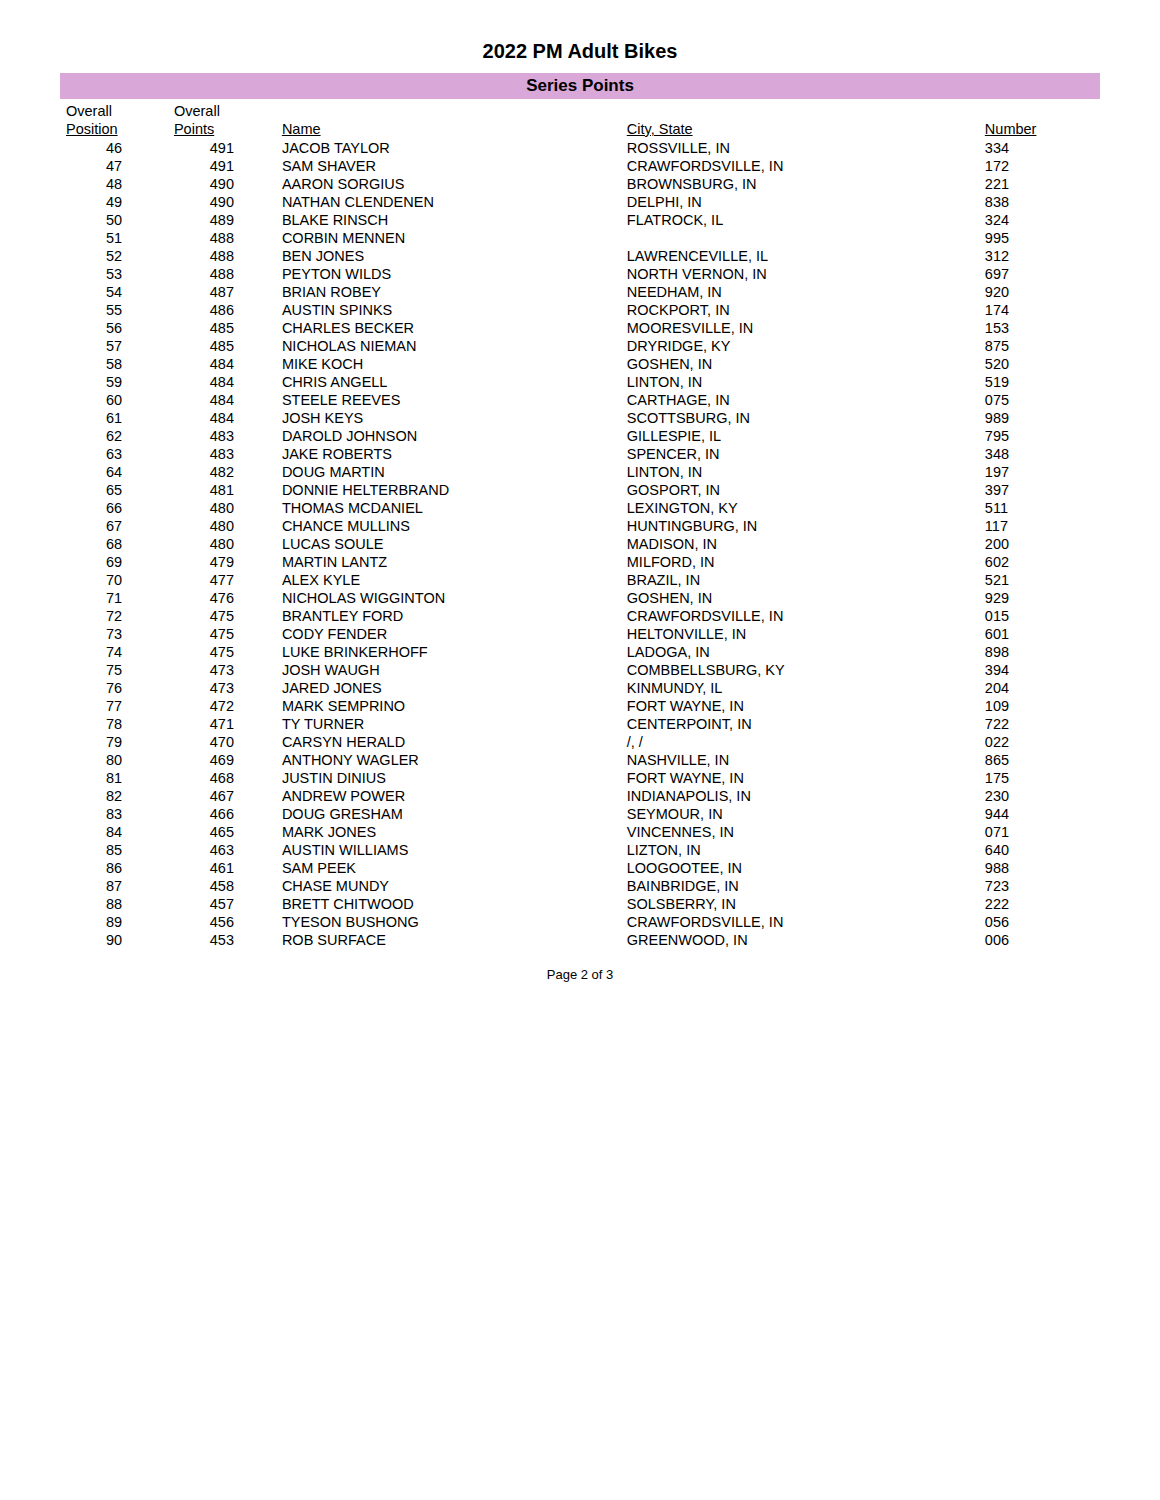2022 PM Adult Bikes
Series Points
| Overall | Overall | | | |
| --- | --- | --- | --- | --- |
| Position | Points | Name | City, State | Number |
| 46 | 491 | JACOB TAYLOR | ROSSVILLE, IN | 334 |
| 47 | 491 | SAM SHAVER | CRAWFORDSVILLE, IN | 172 |
| 48 | 490 | AARON SORGIUS | BROWNSBURG, IN | 221 |
| 49 | 490 | NATHAN CLENDENEN | DELPHI, IN | 838 |
| 50 | 489 | BLAKE RINSCH | FLATROCK, IL | 324 |
| 51 | 488 | CORBIN MENNEN | | 995 |
| 52 | 488 | BEN JONES | LAWRENCEVILLE, IL | 312 |
| 53 | 488 | PEYTON WILDS | NORTH VERNON, IN | 697 |
| 54 | 487 | BRIAN ROBEY | NEEDHAM, IN | 920 |
| 55 | 486 | AUSTIN SPINKS | ROCKPORT, IN | 174 |
| 56 | 485 | CHARLES BECKER | MOORESVILLE, IN | 153 |
| 57 | 485 | NICHOLAS NIEMAN | DRYRIDGE, KY | 875 |
| 58 | 484 | MIKE KOCH | GOSHEN, IN | 520 |
| 59 | 484 | CHRIS ANGELL | LINTON, IN | 519 |
| 60 | 484 | STEELE REEVES | CARTHAGE, IN | 075 |
| 61 | 484 | JOSH KEYS | SCOTTSBURG, IN | 989 |
| 62 | 483 | DAROLD JOHNSON | GILLESPIE, IL | 795 |
| 63 | 483 | JAKE ROBERTS | SPENCER, IN | 348 |
| 64 | 482 | DOUG MARTIN | LINTON, IN | 197 |
| 65 | 481 | DONNIE HELTERBRAND | GOSPORT, IN | 397 |
| 66 | 480 | THOMAS MCDANIEL | LEXINGTON, KY | 511 |
| 67 | 480 | CHANCE MULLINS | HUNTINGBURG, IN | 117 |
| 68 | 480 | LUCAS SOULE | MADISON, IN | 200 |
| 69 | 479 | MARTIN LANTZ | MILFORD, IN | 602 |
| 70 | 477 | ALEX KYLE | BRAZIL, IN | 521 |
| 71 | 476 | NICHOLAS WIGGINTON | GOSHEN, IN | 929 |
| 72 | 475 | BRANTLEY FORD | CRAWFORDSVILLE, IN | 015 |
| 73 | 475 | CODY FENDER | HELTONVILLE, IN | 601 |
| 74 | 475 | LUKE BRINKERHOFF | LADOGA, IN | 898 |
| 75 | 473 | JOSH WAUGH | COMBBELLSBURG, KY | 394 |
| 76 | 473 | JARED JONES | KINMUNDY, IL | 204 |
| 77 | 472 | MARK SEMPRINO | FORT WAYNE, IN | 109 |
| 78 | 471 | TY TURNER | CENTERPOINT, IN | 722 |
| 79 | 470 | CARSYN HERALD | /, / | 022 |
| 80 | 469 | ANTHONY WAGLER | NASHVILLE, IN | 865 |
| 81 | 468 | JUSTIN DINIUS | FORT WAYNE, IN | 175 |
| 82 | 467 | ANDREW POWER | INDIANAPOLIS, IN | 230 |
| 83 | 466 | DOUG GRESHAM | SEYMOUR, IN | 944 |
| 84 | 465 | MARK JONES | VINCENNES, IN | 071 |
| 85 | 463 | AUSTIN WILLIAMS | LIZTON, IN | 640 |
| 86 | 461 | SAM PEEK | LOOGOOTEE, IN | 988 |
| 87 | 458 | CHASE MUNDY | BAINBRIDGE, IN | 723 |
| 88 | 457 | BRETT CHITWOOD | SOLSBERRY, IN | 222 |
| 89 | 456 | TYESON BUSHONG | CRAWFORDSVILLE, IN | 056 |
| 90 | 453 | ROB SURFACE | GREENWOOD, IN | 006 |
Page 2 of 3